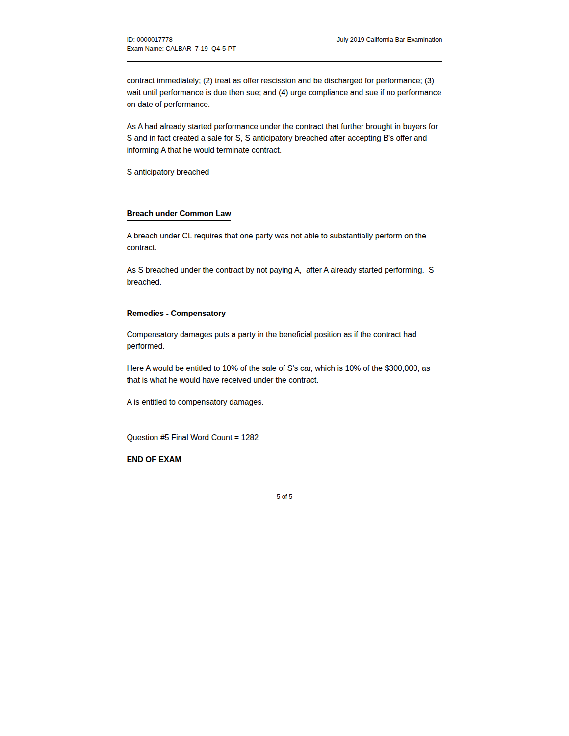ID: 0000017778
Exam Name: CALBAR_7-19_Q4-5-PT
July 2019 California Bar Examination
contract immediately; (2) treat as offer rescission and be discharged for performance; (3) wait until performance is due then sue; and (4) urge compliance and sue if no performance on date of performance.
As A had already started performance under the contract that further brought in buyers for S and in fact created a sale for S, S anticipatory breached after accepting B's offer and informing A that he would terminate contract.
S anticipatory breached
Breach under Common Law
A breach under CL requires that one party was not able to substantially perform on the contract.
As S breached under the contract by not paying A, after A already started performing. S breached.
Remedies - Compensatory
Compensatory damages puts a party in the beneficial position as if the contract had performed.
Here A would be entitled to 10% of the sale of S's car, which is 10% of the $300,000, as that is what he would have received under the contract.
A is entitled to compensatory damages.
Question #5 Final Word Count = 1282
END OF EXAM
5 of 5